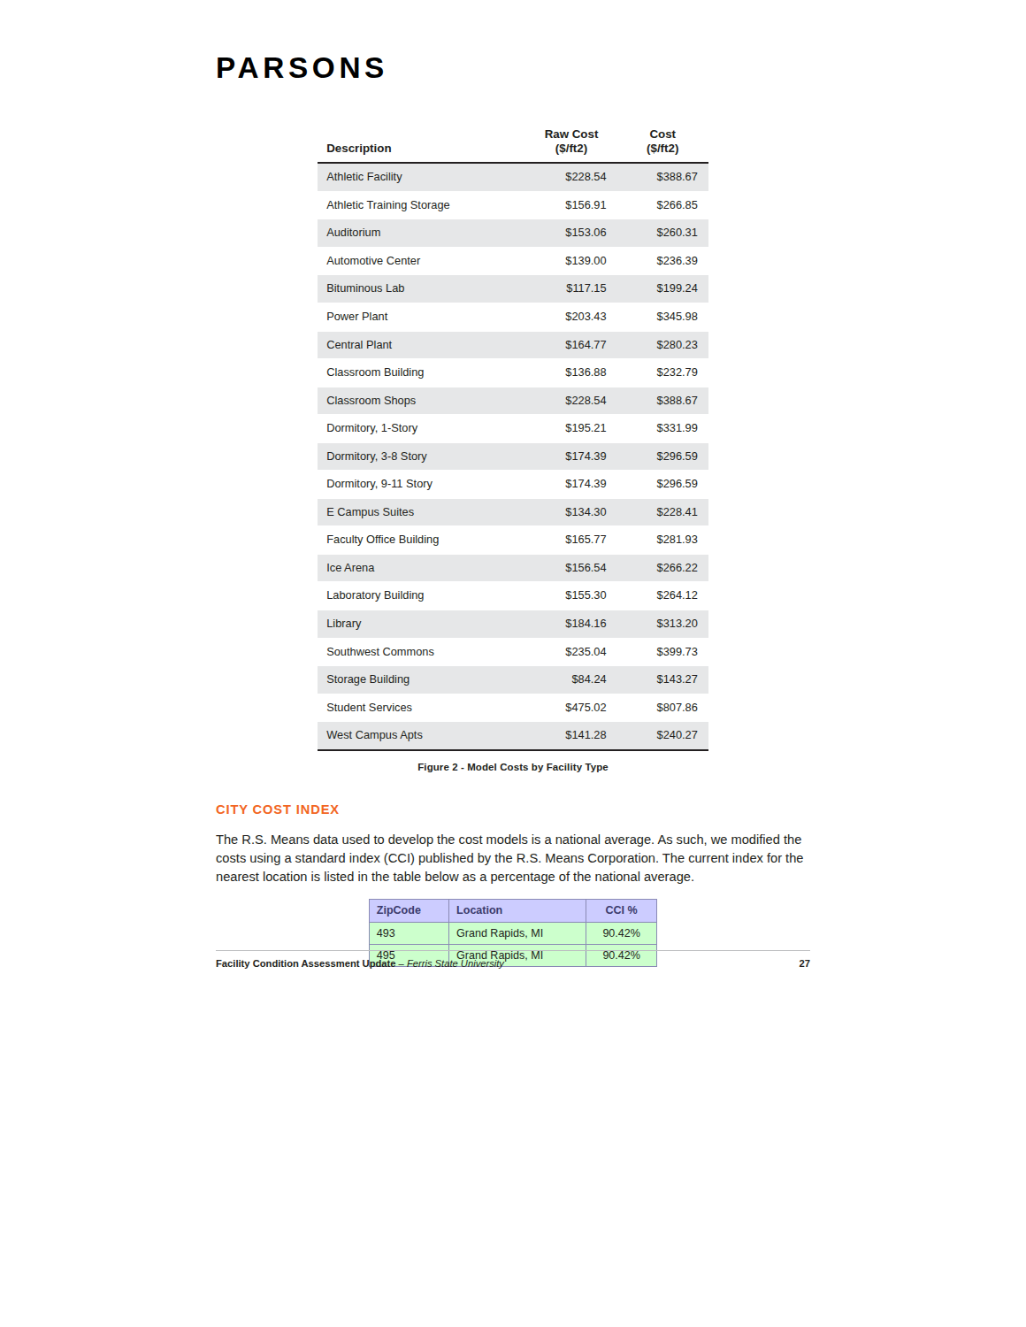PARSONS
| Description | Raw Cost ($/ft2) | Cost ($/ft2) |
| --- | --- | --- |
| Athletic Facility | $228.54 | $388.67 |
| Athletic Training Storage | $156.91 | $266.85 |
| Auditorium | $153.06 | $260.31 |
| Automotive Center | $139.00 | $236.39 |
| Bituminous Lab | $117.15 | $199.24 |
| Power Plant | $203.43 | $345.98 |
| Central Plant | $164.77 | $280.23 |
| Classroom Building | $136.88 | $232.79 |
| Classroom Shops | $228.54 | $388.67 |
| Dormitory, 1-Story | $195.21 | $331.99 |
| Dormitory, 3-8 Story | $174.39 | $296.59 |
| Dormitory, 9-11 Story | $174.39 | $296.59 |
| E Campus Suites | $134.30 | $228.41 |
| Faculty Office Building | $165.77 | $281.93 |
| Ice Arena | $156.54 | $266.22 |
| Laboratory Building | $155.30 | $264.12 |
| Library | $184.16 | $313.20 |
| Southwest Commons | $235.04 | $399.73 |
| Storage Building | $84.24 | $143.27 |
| Student Services | $475.02 | $807.86 |
| West Campus Apts | $141.28 | $240.27 |
Figure 2 - Model Costs by Facility Type
City Cost Index
The R.S. Means data used to develop the cost models is a national average. As such, we modified the costs using a standard index (CCI) published by the R.S. Means Corporation. The current index for the nearest location is listed in the table below as a percentage of the national average.
| ZipCode | Location | CCI % |
| --- | --- | --- |
| 493 | Grand Rapids, MI | 90.42% |
| 495 | Grand Rapids, MI | 90.42% |
Facility Condition Assessment Update – Ferris State University
27